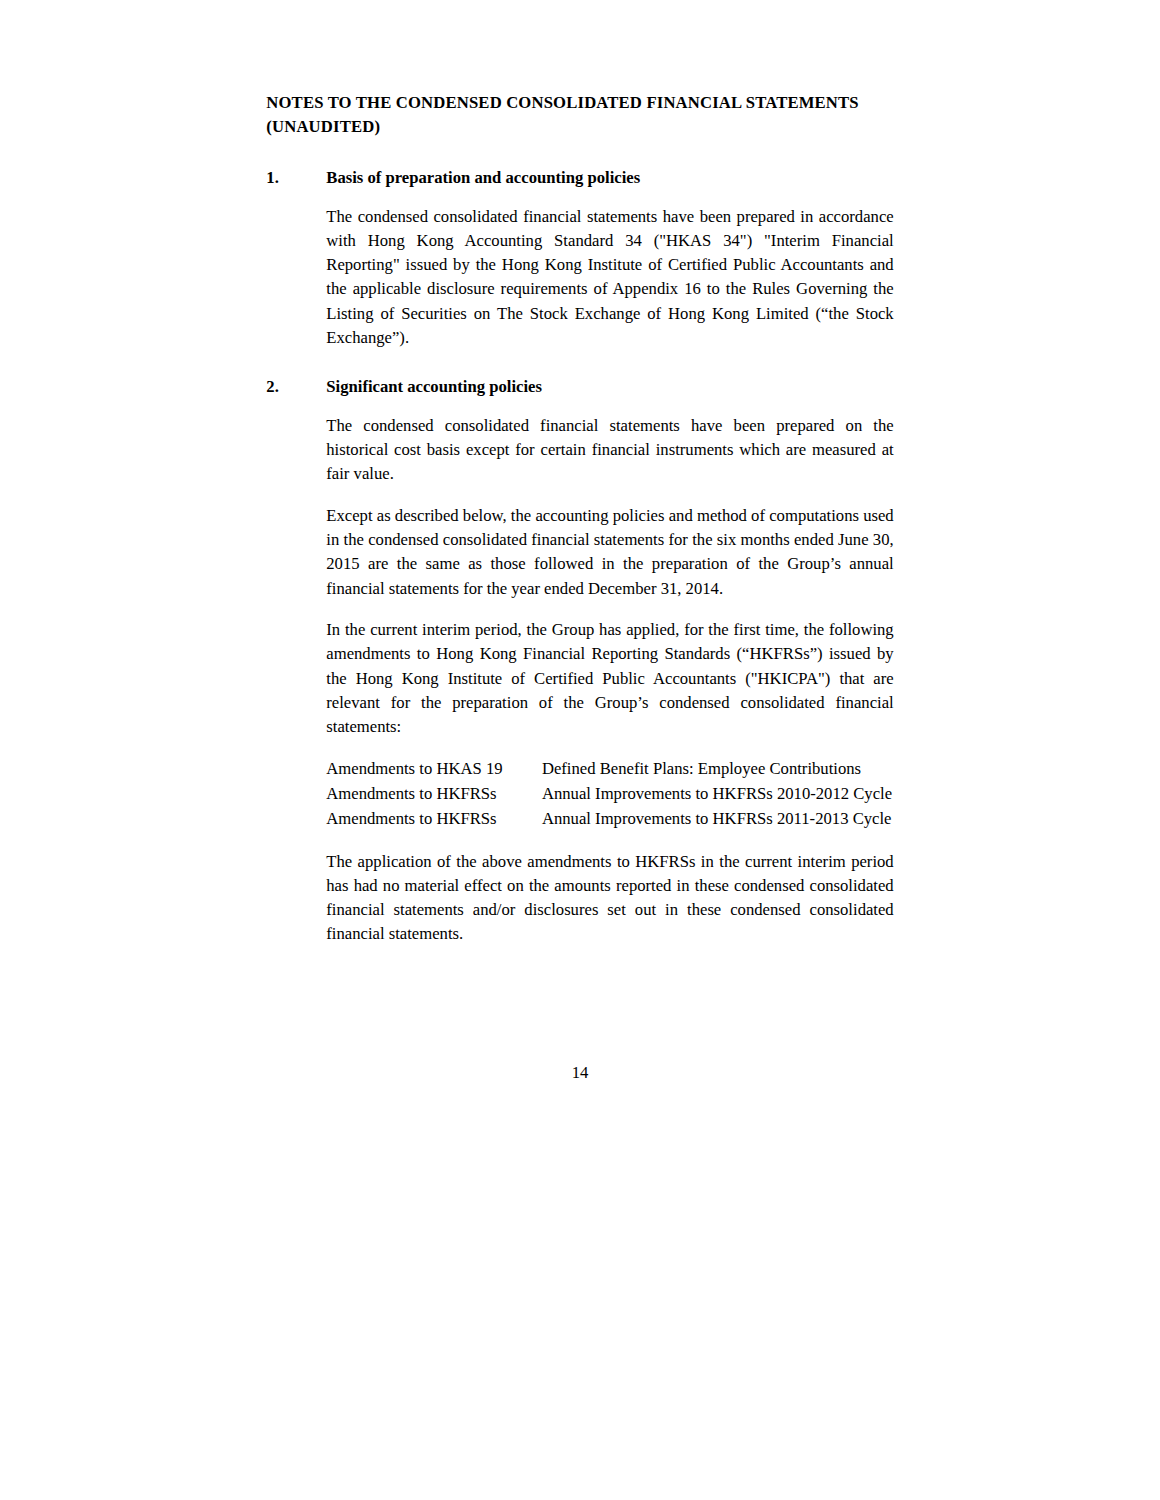NOTES TO THE CONDENSED CONSOLIDATED FINANCIAL STATEMENTS (UNAUDITED)
1.
Basis of preparation and accounting policies
The condensed consolidated financial statements have been prepared in accordance with Hong Kong Accounting Standard 34 ("HKAS 34") "Interim Financial Reporting" issued by the Hong Kong Institute of Certified Public Accountants and the applicable disclosure requirements of Appendix 16 to the Rules Governing the Listing of Securities on The Stock Exchange of Hong Kong Limited (“the Stock Exchange”).
2.
Significant accounting policies
The condensed consolidated financial statements have been prepared on the historical cost basis except for certain financial instruments which are measured at fair value.
Except as described below, the accounting policies and method of computations used in the condensed consolidated financial statements for the six months ended June 30, 2015 are the same as those followed in the preparation of the Group’s annual financial statements for the year ended December 31, 2014.
In the current interim period, the Group has applied, for the first time, the following amendments to Hong Kong Financial Reporting Standards (“HKFRSs”) issued by the Hong Kong Institute of Certified Public Accountants ("HKICPA") that are relevant for the preparation of the Group’s condensed consolidated financial statements:
| Amendments to HKAS 19 | Defined Benefit Plans: Employee Contributions |
| Amendments to HKFRSs | Annual Improvements to HKFRSs 2010-2012 Cycle |
| Amendments to HKFRSs | Annual Improvements to HKFRSs 2011-2013 Cycle |
The application of the above amendments to HKFRSs in the current interim period has had no material effect on the amounts reported in these condensed consolidated financial statements and/or disclosures set out in these condensed consolidated financial statements.
14